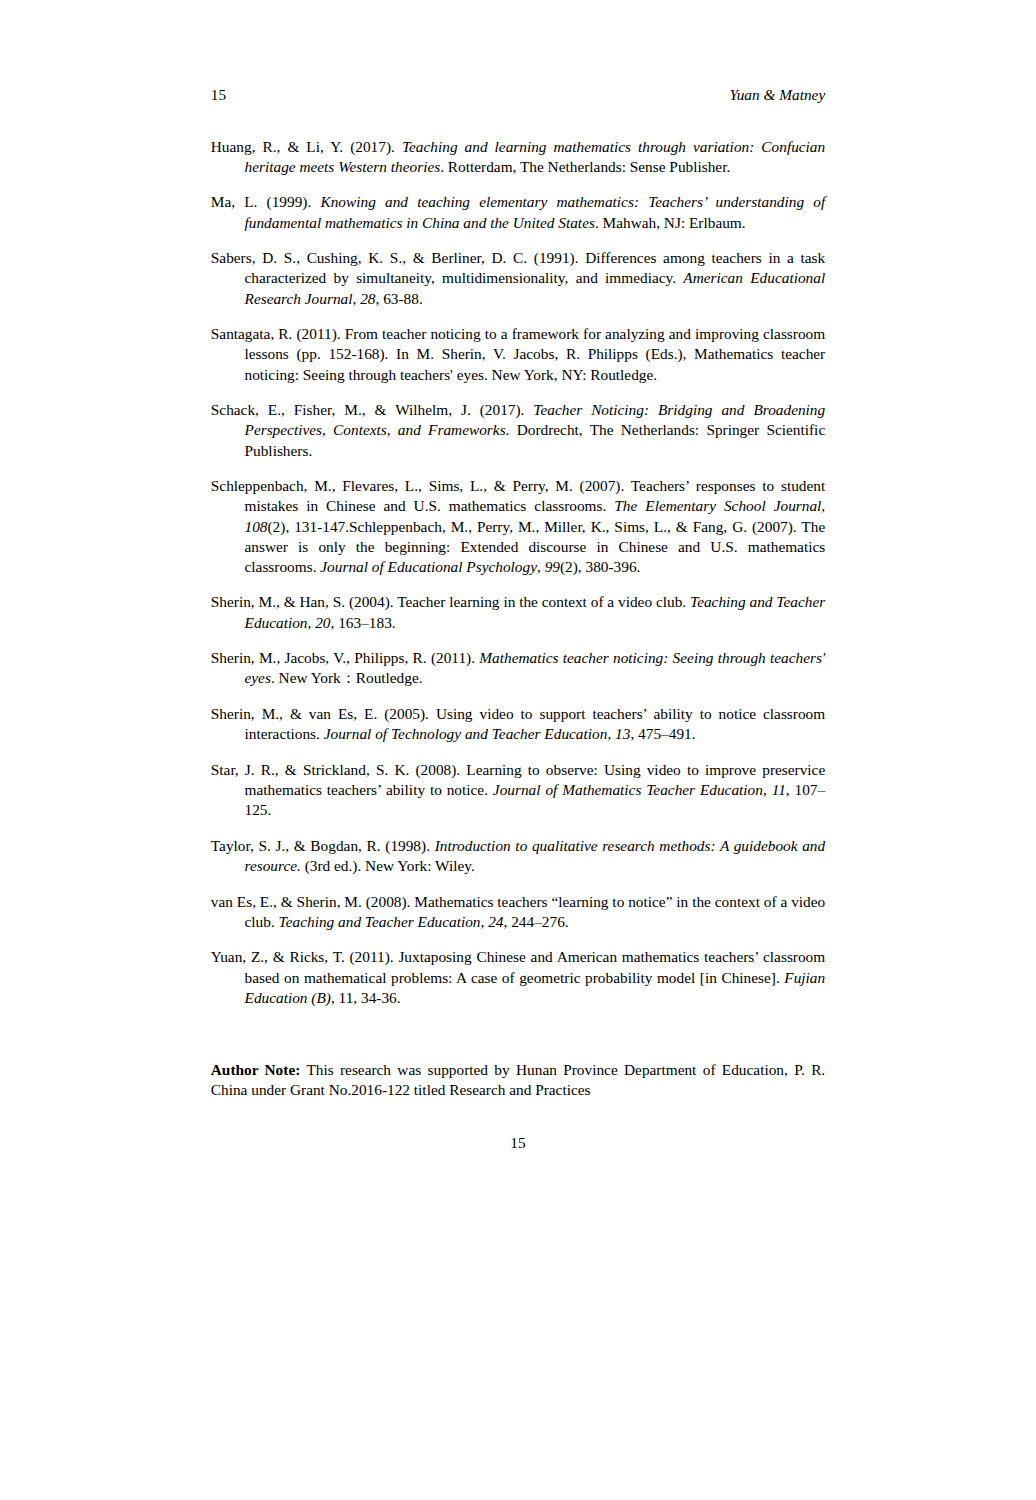15 Yuan & Matney
Huang, R., & Li, Y. (2017). Teaching and learning mathematics through variation: Confucian heritage meets Western theories. Rotterdam, The Netherlands: Sense Publisher.
Ma, L. (1999). Knowing and teaching elementary mathematics: Teachers’ understanding of fundamental mathematics in China and the United States. Mahwah, NJ: Erlbaum.
Sabers, D. S., Cushing, K. S., & Berliner, D. C. (1991). Differences among teachers in a task characterized by simultaneity, multidimensionality, and immediacy. American Educational Research Journal, 28, 63-88.
Santagata, R. (2011). From teacher noticing to a framework for analyzing and improving classroom lessons (pp. 152-168). In M. Sherin, V. Jacobs, R. Philipps (Eds.), Mathematics teacher noticing: Seeing through teachers' eyes. New York, NY: Routledge.
Schack, E., Fisher, M., & Wilhelm, J. (2017). Teacher Noticing: Bridging and Broadening Perspectives, Contexts, and Frameworks. Dordrecht, The Netherlands: Springer Scientific Publishers.
Schleppenbach, M., Flevares, L., Sims, L., & Perry, M. (2007). Teachers’ responses to student mistakes in Chinese and U.S. mathematics classrooms. The Elementary School Journal, 108(2), 131-147.Schleppenbach, M., Perry, M., Miller, K., Sims, L., & Fang, G. (2007). The answer is only the beginning: Extended discourse in Chinese and U.S. mathematics classrooms. Journal of Educational Psychology, 99(2), 380-396.
Sherin, M., & Han, S. (2004). Teacher learning in the context of a video club. Teaching and Teacher Education, 20, 163–183.
Sherin, M., Jacobs, V., Philipps, R. (2011). Mathematics teacher noticing: Seeing through teachers' eyes. New York：Routledge.
Sherin, M., & van Es, E. (2005). Using video to support teachers’ ability to notice classroom interactions. Journal of Technology and Teacher Education, 13, 475–491.
Star, J. R., & Strickland, S. K. (2008). Learning to observe: Using video to improve preservice mathematics teachers’ ability to notice. Journal of Mathematics Teacher Education, 11, 107–125.
Taylor, S. J., & Bogdan, R. (1998). Introduction to qualitative research methods: A guidebook and resource. (3rd ed.). New York: Wiley.
van Es, E., & Sherin, M. (2008). Mathematics teachers “learning to notice” in the context of a video club. Teaching and Teacher Education, 24, 244–276.
Yuan, Z., & Ricks, T. (2011). Juxtaposing Chinese and American mathematics teachers’ classroom based on mathematical problems: A case of geometric probability model [in Chinese]. Fujian Education (B), 11, 34-36.
Author Note: This research was supported by Hunan Province Department of Education, P. R. China under Grant No.2016-122 titled Research and Practices
15